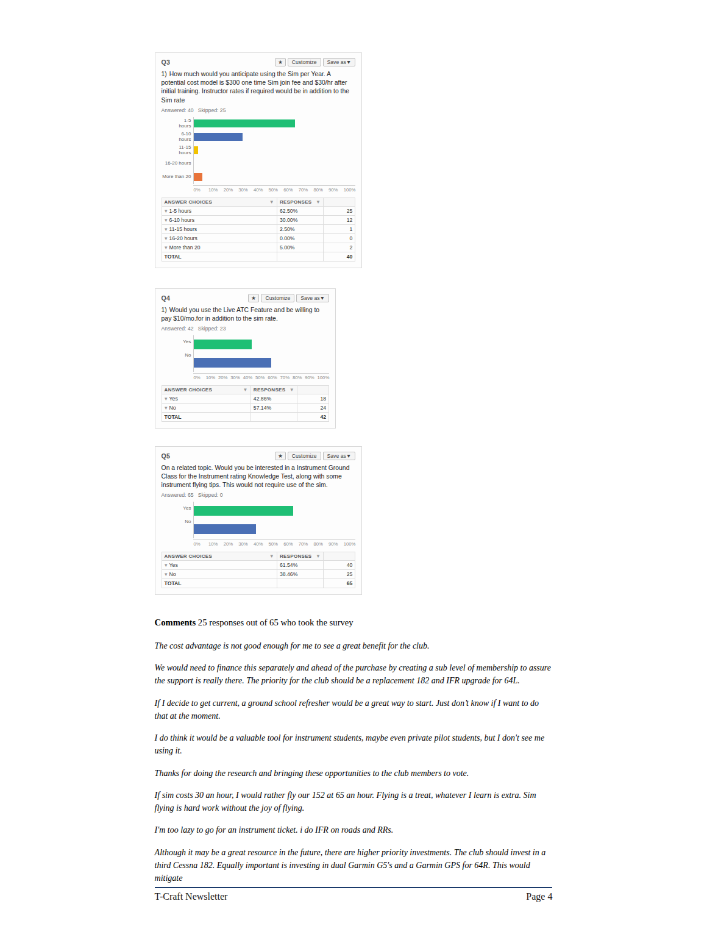Q3 ★Customize Save as▼
1) How much would you anticipate using the Sim per Year. A potential cost model is $300 one time Sim join fee and $30/hr after initial training. Instructor rates if required would be in addition to the Sim rate
Answered: 40 Skipped: 25
1-5
hours
6-10
hours
11-15
hours
16-20 hours
More than 20
0% 10% 20% 30% 40% 50% 60% 70% 80% 90% 100%
| ANSWER CHOICES ▼ | RESPONSES ▼ | |
| --- | --- | --- |
| ▾ 1-5 hours | 62.50% | 25 |
| ▾ 6-10 hours | 30.00% | 12 |
| ▾ 11-15 hours | 2.50% | 1 |
| ▾ 16-20 hours | 0.00% | 0 |
| ▾ More than 20 | 5.00% | 2 |
| TOTAL | | 40 |
Q4 ★Customize Save as▼
1) Would you use the Live ATC Feature and be willing to pay $10/mo.for in addition to the sim rate.
Answered: 42 Skipped: 23
Yes
No
0% 10% 20% 30% 40% 50% 60% 70% 80% 90% 100%
| ANSWER CHOICES ▼ | RESPONSES ▼ | |
| --- | --- | --- |
| ▾ Yes | 42.86% | 18 |
| ▾ No | 57.14% | 24 |
| TOTAL | | 42 |
Q5 ★Customize Save as▼
On a related topic. Would you be interested in a Instrument Ground Class for the Instrument rating Knowledge Test, along with some instrument flying tips. This would not require use of the sim.
Answered: 65 Skipped: 0
Yes
No
0% 10% 20% 30% 40% 50% 60% 70% 80% 90% 100%
| ANSWER CHOICES ▼ | RESPONSES ▼ | |
| --- | --- | --- |
| ▾ Yes | 61.54% | 40 |
| ▾ No | 38.46% | 25 |
| TOTAL | | 65 |
Comments 25 responses out of 65 who took the survey
The cost advantage is not good enough for me to see a great benefit for the club.
We would need to finance this separately and ahead of the purchase by creating a sub level of membership to assure the support is really there. The priority for the club should be a replacement 182 and IFR upgrade for 64L.
If I decide to get current, a ground school refresher would be a great way to start. Just don’t know if I want to do that at the moment.
I do think it would be a valuable tool for instrument students, maybe even private pilot students, but I don't see me using it.
Thanks for doing the research and bringing these opportunities to the club members to vote.
If sim costs 30 an hour, I would rather fly our 152 at 65 an hour. Flying is a treat, whatever I learn is extra. Sim flying is hard work without the joy of flying.
I'm too lazy to go for an instrument ticket. i do IFR on roads and RRs.
Although it may be a great resource in the future, there are higher priority investments. The club should invest in a third Cessna 182. Equally important is investing in dual Garmin G5's and a Garmin GPS for 64R. This would mitigate
T-Craft Newsletter
Page 4